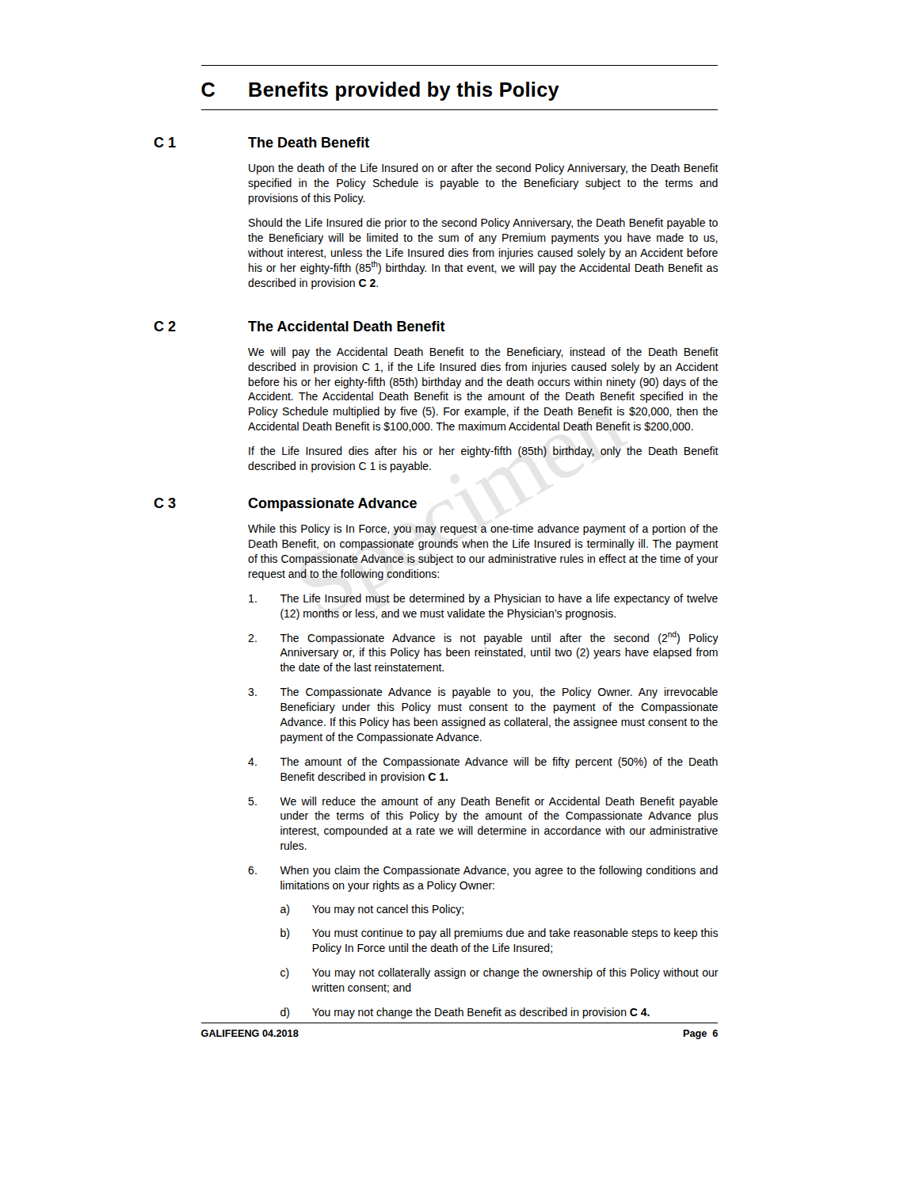Specimen
CBenefits provided by this Policy
C 1 The Death Benefit
Upon the death of the Life Insured on or after the second Policy Anniversary, the Death Benefit specified in the Policy Schedule is payable to the Beneficiary subject to the terms and provisions of this Policy.
Should the Life Insured die prior to the second Policy Anniversary, the Death Benefit payable to the Beneficiary will be limited to the sum of any Premium payments you have made to us, without interest, unless the Life Insured dies from injuries caused solely by an Accident before his or her eighty-fifth (85th) birthday. In that event, we will pay the Accidental Death Benefit as described in provision C 2.
C 2 The Accidental Death Benefit
We will pay the Accidental Death Benefit to the Beneficiary, instead of the Death Benefit described in provision C 1, if the Life Insured dies from injuries caused solely by an Accident before his or her eighty-fifth (85th) birthday and the death occurs within ninety (90) days of the Accident. The Accidental Death Benefit is the amount of the Death Benefit specified in the Policy Schedule multiplied by five (5). For example, if the Death Benefit is $20,000, then the Accidental Death Benefit is $100,000. The maximum Accidental Death Benefit is $200,000.
If the Life Insured dies after his or her eighty-fifth (85th) birthday, only the Death Benefit described in provision C 1 is payable.
C 3 Compassionate Advance
While this Policy is In Force, you may request a one-time advance payment of a portion of the Death Benefit, on compassionate grounds when the Life Insured is terminally ill. The payment of this Compassionate Advance is subject to our administrative rules in effect at the time of your request and to the following conditions:
The Life Insured must be determined by a Physician to have a life expectancy of twelve (12) months or less, and we must validate the Physician’s prognosis.
The Compassionate Advance is not payable until after the second (2nd) Policy Anniversary or, if this Policy has been reinstated, until two (2) years have elapsed from the date of the last reinstatement.
The Compassionate Advance is payable to you, the Policy Owner. Any irrevocable Beneficiary under this Policy must consent to the payment of the Compassionate Advance. If this Policy has been assigned as collateral, the assignee must consent to the payment of the Compassionate Advance.
The amount of the Compassionate Advance will be fifty percent (50%) of the Death Benefit described in provision C 1.
We will reduce the amount of any Death Benefit or Accidental Death Benefit payable under the terms of this Policy by the amount of the Compassionate Advance plus interest, compounded at a rate we will determine in accordance with our administrative rules.
When you claim the Compassionate Advance, you agree to the following conditions and limitations on your rights as a Policy Owner:
You may not cancel this Policy;
You must continue to pay all premiums due and take reasonable steps to keep this Policy In Force until the death of the Life Insured;
You may not collaterally assign or change the ownership of this Policy without our written consent; and
You may not change the Death Benefit as described in provision C 4.
GALIFEENG 04.2018 Page 6